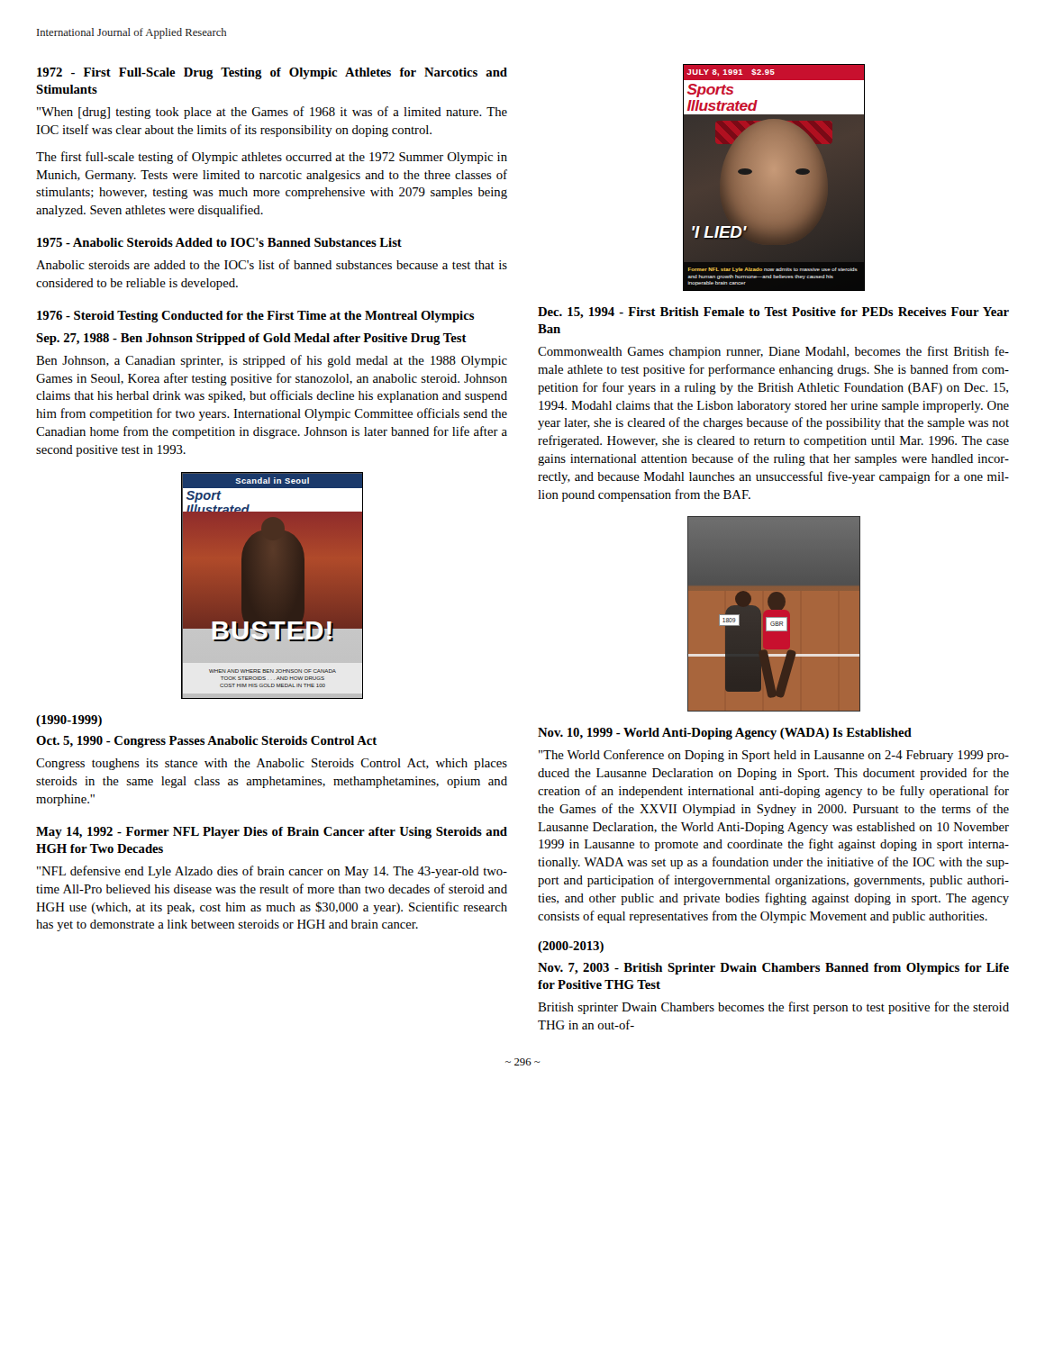International Journal of Applied Research
1972 - First Full-Scale Drug Testing of Olympic Athletes for Narcotics and Stimulants
"When [drug] testing took place at the Games of 1968 it was of a limited nature. The IOC itself was clear about the limits of its responsibility on doping control.
The first full-scale testing of Olympic athletes occurred at the 1972 Summer Olympic in Munich, Germany. Tests were limited to narcotic analgesics and to the three classes of stimulants; however, testing was much more comprehensive with 2079 samples being analyzed. Seven athletes were disqualified.
1975 - Anabolic Steroids Added to IOC's Banned Substances List
Anabolic steroids are added to the IOC's list of banned substances because a test that is considered to be reliable is developed.
1976 - Steroid Testing Conducted for the First Time at the Montreal Olympics
Sep. 27, 1988 - Ben Johnson Stripped of Gold Medal after Positive Drug Test
Ben Johnson, a Canadian sprinter, is stripped of his gold medal at the 1988 Olympic Games in Seoul, Korea after testing positive for stanozolol, an anabolic steroid. Johnson claims that his herbal drink was spiked, but officials decline his explanation and suspend him from competition for two years. International Olympic Committee officials send the Canadian home from the competition in disgrace. Johnson is later banned for life after a second positive test in 1993.
Scandal in Seoul
Sport
Illustrated
SPECIAL REPORT
BUSTED!
WHEN AND WHERE BEN JOHNSON OF CANADA
TOOK STEROIDS . . . AND HOW DRUGS
COST HIM HIS GOLD MEDAL IN THE 100
(1990-1999)
Oct. 5, 1990 - Congress Passes Anabolic Steroids Control Act
Congress toughens its stance with the Anabolic Steroids Control Act, which places steroids in the same legal class as amphetamines, methamphetamines, opium and morphine."
May 14, 1992 - Former NFL Player Dies of Brain Cancer after Using Steroids and HGH for Two Decades
"NFL defensive end Lyle Alzado dies of brain cancer on May 14. The 43-year-old two-time All-Pro believed his disease was the result of more than two decades of steroid and HGH use (which, at its peak, cost him as much as $30,000 a year). Scientific research has yet to demonstrate a link between steroids or HGH and brain cancer.
JULY 8, 1991 $2.95
Sports
Illustrated
'I LIED'
Former NFL star Lyle Alzado now admits to massive use of steroids and human growth hormone—and believes they caused his inoperable brain cancer
Dec. 15, 1994 - First British Female to Test Positive for PEDs Receives Four Year Ban
Commonwealth Games champion runner, Diane Modahl, becomes the first British female athlete to test positive for performance enhancing drugs. She is banned from competition for four years in a ruling by the British Athletic Foundation (BAF) on Dec. 15, 1994. Modahl claims that the Lisbon laboratory stored her urine sample improperly. One year later, she is cleared of the charges because of the possibility that the sample was not refrigerated. However, she is cleared to return to competition until Mar. 1996. The case gains international attention because of the ruling that her samples were handled incorrectly, and because Modahl launches an unsuccessful five-year campaign for a one million pound compensation from the BAF.
1809
GBR
Nov. 10, 1999 - World Anti-Doping Agency (WADA) Is Established
"The World Conference on Doping in Sport held in Lausanne on 2-4 February 1999 produced the Lausanne Declaration on Doping in Sport. This document provided for the creation of an independent international anti-doping agency to be fully operational for the Games of the XXVII Olympiad in Sydney in 2000. Pursuant to the terms of the Lausanne Declaration, the World Anti-Doping Agency was established on 10 November 1999 in Lausanne to promote and coordinate the fight against doping in sport internationally. WADA was set up as a foundation under the initiative of the IOC with the support and participation of intergovernmental organizations, governments, public authorities, and other public and private bodies fighting against doping in sport. The agency consists of equal representatives from the Olympic Movement and public authorities.
(2000-2013)
Nov. 7, 2003 - British Sprinter Dwain Chambers Banned from Olympics for Life for Positive THG Test
British sprinter Dwain Chambers becomes the first person to test positive for the steroid THG in an out-of-
~ 296 ~